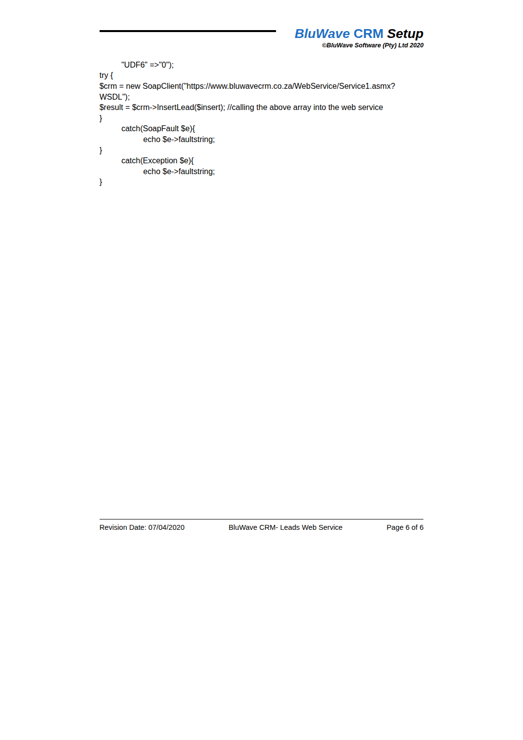BluWave CRM Setup
©BluWave Software (Pty) Ltd 2020
          "UDF6" =>"0");
try {
$crm = new SoapClient("https://www.bluwavecrm.co.za/WebService/Service1.asmx?WSDL");
$result = $crm->InsertLead($insert); //calling the above array into the web service
}
          catch(SoapFault $e){
                    echo $e->faultstring;
}
          catch(Exception $e){
                    echo $e->faultstring;
}
Revision Date: 07/04/2020
BluWave CRM- Leads Web Service
Page 6 of 6